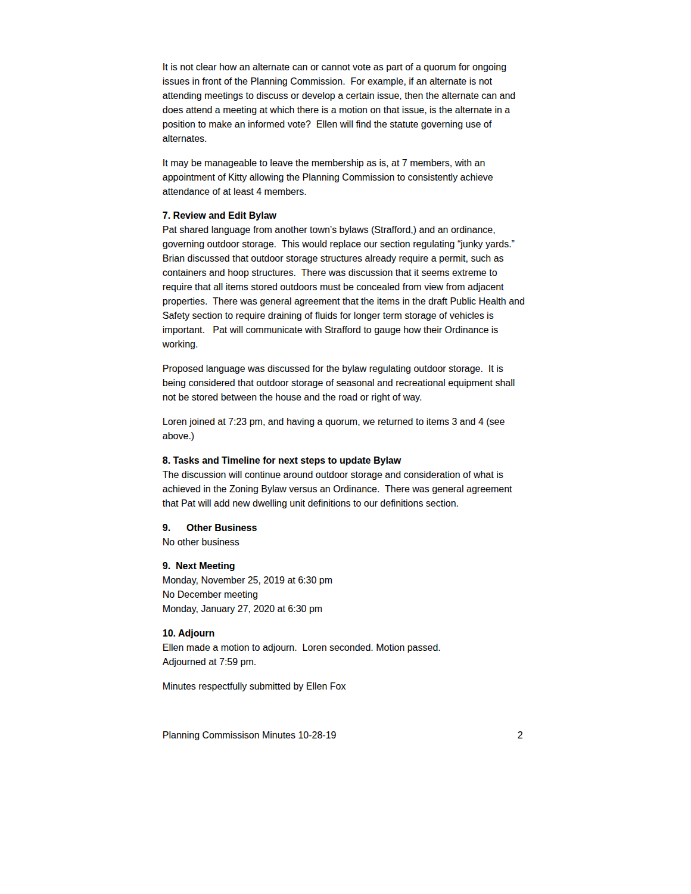It is not clear how an alternate can or cannot vote as part of a quorum for ongoing issues in front of the Planning Commission. For example, if an alternate is not attending meetings to discuss or develop a certain issue, then the alternate can and does attend a meeting at which there is a motion on that issue, is the alternate in a position to make an informed vote? Ellen will find the statute governing use of alternates.
It may be manageable to leave the membership as is, at 7 members, with an appointment of Kitty allowing the Planning Commission to consistently achieve attendance of at least 4 members.
7. Review and Edit Bylaw
Pat shared language from another town’s bylaws (Strafford,) and an ordinance, governing outdoor storage. This would replace our section regulating “junky yards.” Brian discussed that outdoor storage structures already require a permit, such as containers and hoop structures. There was discussion that it seems extreme to require that all items stored outdoors must be concealed from view from adjacent properties. There was general agreement that the items in the draft Public Health and Safety section to require draining of fluids for longer term storage of vehicles is important. Pat will communicate with Strafford to gauge how their Ordinance is working.
Proposed language was discussed for the bylaw regulating outdoor storage. It is being considered that outdoor storage of seasonal and recreational equipment shall not be stored between the house and the road or right of way.
Loren joined at 7:23 pm, and having a quorum, we returned to items 3 and 4 (see above.)
8. Tasks and Timeline for next steps to update Bylaw
The discussion will continue around outdoor storage and consideration of what is achieved in the Zoning Bylaw versus an Ordinance. There was general agreement that Pat will add new dwelling unit definitions to our definitions section.
9. Other Business
No other business
9. Next Meeting
Monday, November 25, 2019 at 6:30 pm
No December meeting
Monday, January 27, 2020 at 6:30 pm
10. Adjourn
Ellen made a motion to adjourn. Loren seconded. Motion passed.
Adjourned at 7:59 pm.
Minutes respectfully submitted by Ellen Fox
Planning Commissison Minutes 10-28-19 2